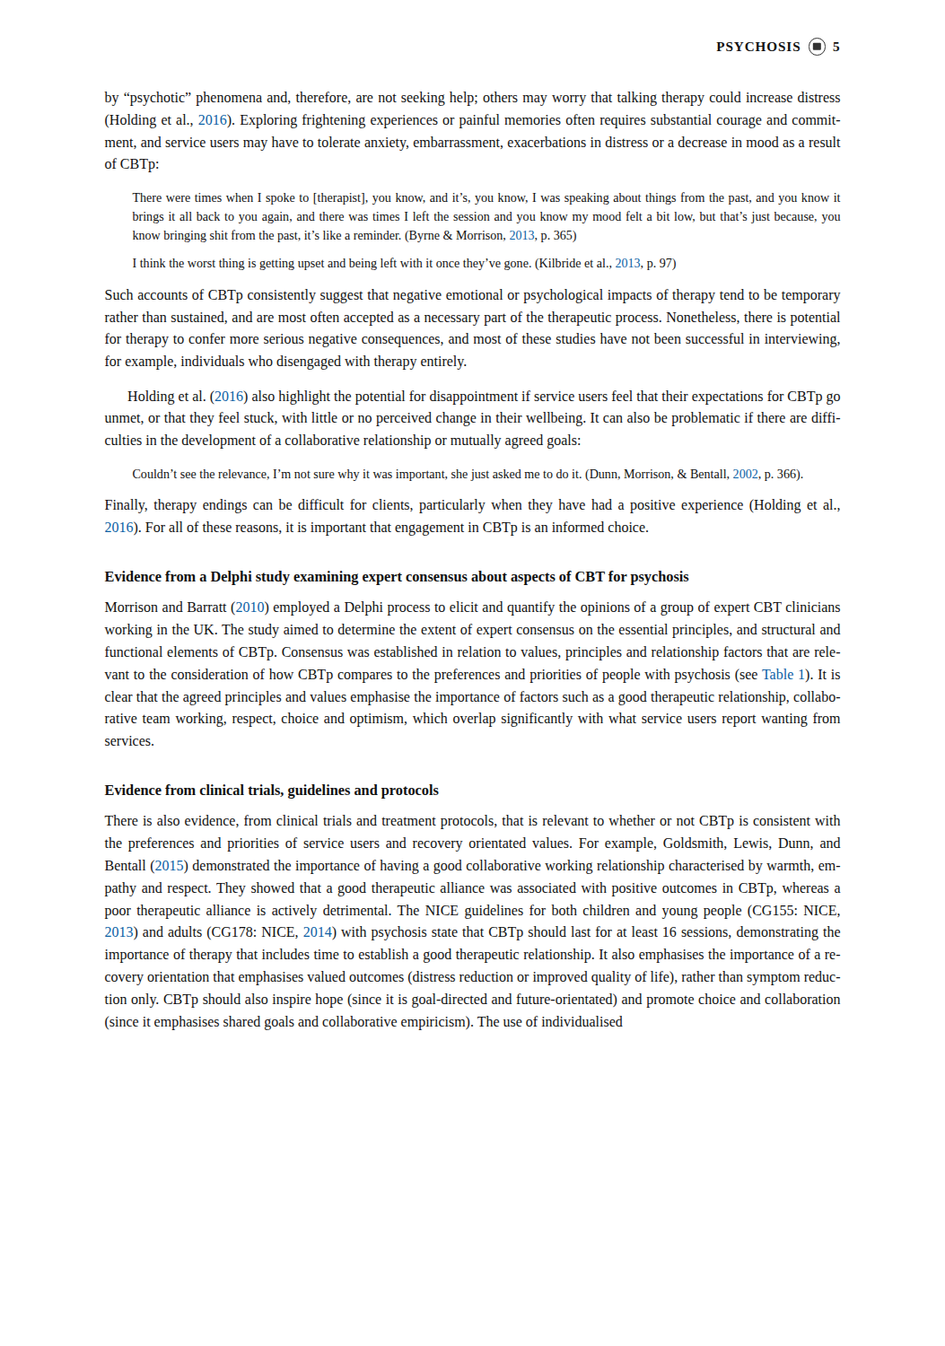PSYCHOSIS 5
by “psychotic” phenomena and, therefore, are not seeking help; others may worry that talking therapy could increase distress (Holding et al., 2016). Exploring frightening experiences or painful memories often requires substantial courage and commitment, and service users may have to tolerate anxiety, embarrassment, exacerbations in distress or a decrease in mood as a result of CBTp:
There were times when I spoke to [therapist], you know, and it’s, you know, I was speaking about things from the past, and you know it brings it all back to you again, and there was times I left the session and you know my mood felt a bit low, but that’s just because, you know bringing shit from the past, it’s like a reminder. (Byrne & Morrison, 2013, p. 365)
I think the worst thing is getting upset and being left with it once they’ve gone. (Kilbride et al., 2013, p. 97)
Such accounts of CBTp consistently suggest that negative emotional or psychological impacts of therapy tend to be temporary rather than sustained, and are most often accepted as a necessary part of the therapeutic process. Nonetheless, there is potential for therapy to confer more serious negative consequences, and most of these studies have not been successful in interviewing, for example, individuals who disengaged with therapy entirely.
Holding et al. (2016) also highlight the potential for disappointment if service users feel that their expectations for CBTp go unmet, or that they feel stuck, with little or no perceived change in their wellbeing. It can also be problematic if there are difficulties in the development of a collaborative relationship or mutually agreed goals:
Couldn’t see the relevance, I’m not sure why it was important, she just asked me to do it. (Dunn, Morrison, & Bentall, 2002, p. 366).
Finally, therapy endings can be difficult for clients, particularly when they have had a positive experience (Holding et al., 2016). For all of these reasons, it is important that engagement in CBTp is an informed choice.
Evidence from a Delphi study examining expert consensus about aspects of CBT for psychosis
Morrison and Barratt (2010) employed a Delphi process to elicit and quantify the opinions of a group of expert CBT clinicians working in the UK. The study aimed to determine the extent of expert consensus on the essential principles, and structural and functional elements of CBTp. Consensus was established in relation to values, principles and relationship factors that are relevant to the consideration of how CBTp compares to the preferences and priorities of people with psychosis (see Table 1). It is clear that the agreed principles and values emphasise the importance of factors such as a good therapeutic relationship, collaborative team working, respect, choice and optimism, which overlap significantly with what service users report wanting from services.
Evidence from clinical trials, guidelines and protocols
There is also evidence, from clinical trials and treatment protocols, that is relevant to whether or not CBTp is consistent with the preferences and priorities of service users and recovery orientated values. For example, Goldsmith, Lewis, Dunn, and Bentall (2015) demonstrated the importance of having a good collaborative working relationship characterised by warmth, empathy and respect. They showed that a good therapeutic alliance was associated with positive outcomes in CBTp, whereas a poor therapeutic alliance is actively detrimental. The NICE guidelines for both children and young people (CG155: NICE, 2013) and adults (CG178: NICE, 2014) with psychosis state that CBTp should last for at least 16 sessions, demonstrating the importance of therapy that includes time to establish a good therapeutic relationship. It also emphasises the importance of a recovery orientation that emphasises valued outcomes (distress reduction or improved quality of life), rather than symptom reduction only. CBTp should also inspire hope (since it is goal-directed and future-orientated) and promote choice and collaboration (since it emphasises shared goals and collaborative empiricism). The use of individualised